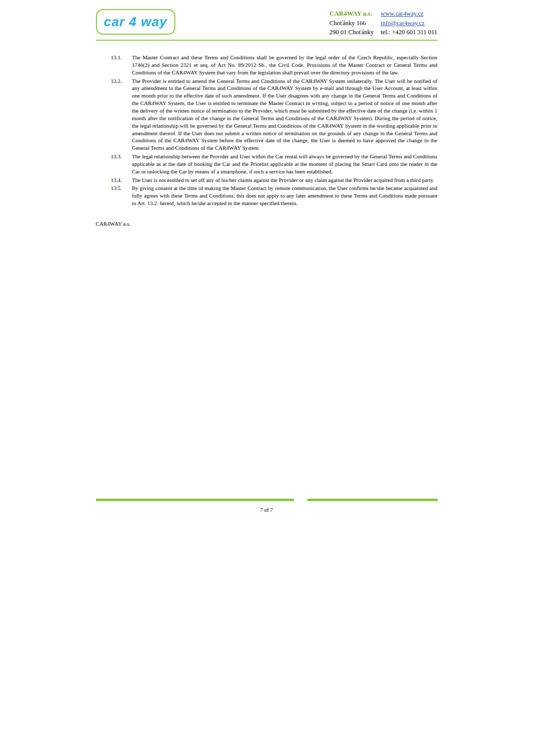car 4 way
| CAR4WAY a.s. | www.car4way.cz |
| Choťánky 166 | info@car4way.cz |
| 290 01 Choťánky | tel.: +420 601 311 011 |
13.1. The Master Contract and these Terms and Conditions shall be governed by the legal order of the Czech Republic, especially Section 1746(2) and Section 2321 et seq. of Act No. 89/2012 Sb., the Civil Code. Provisions of the Master Contract or General Terms and Conditions of the CAR4WAY System that vary from the legislation shall prevail over the directory provisions of the law.
13.2. The Provider is entitled to amend the General Terms and Conditions of the CAR4WAY System unilaterally. The User will be notified of any amendment to the General Terms and Conditions of the CAR4WAY System by e-mail and through the User Account, at least within one month prior to the effective date of such amendment. If the User disagrees with any change in the General Terms and Conditions of the CAR4WAY System, the User is entitled to terminate the Master Contract in writing, subject to a period of notice of one month after the delivery of the written notice of termination to the Provider, which must be submitted by the effective date of the change (i.e. within 1 month after the notification of the change in the General Terms and Conditions of the CAR4WAY System). During the period of notice, the legal relationship will be governed by the General Terms and Conditions of the CAR4WAY System in the wording applicable prior to amendment thereof. If the User does not submit a written notice of termination on the grounds of any change in the General Terms and Conditions of the CAR4WAY System before the effective date of the change, the User is deemed to have approved the change in the General Terms and Conditions of the CAR4WAY System.
13.3. The legal relationship between the Provider and User within the Car rental will always be governed by the General Terms and Conditions applicable as at the date of booking the Car and the Pricelist applicable at the moment of placing the Smart Card onto the reader in the Car or unlocking the Car by means of a smartphone, if such a service has been established.
13.4. The User is not entitled to set off any of his/her claims against the Provider or any claim against the Provider acquired from a third party.
13.5. By giving consent at the time of making the Master Contract by remote communication, the User confirms he/she became acquainted and fully agrees with these Terms and Conditions; this does not apply to any later amendment to these Terms and Conditions made pursuant to Art. 13.2. hereof, which he/she accepted in the manner specified therein.
CAR4WAY a.s.
7 of 7